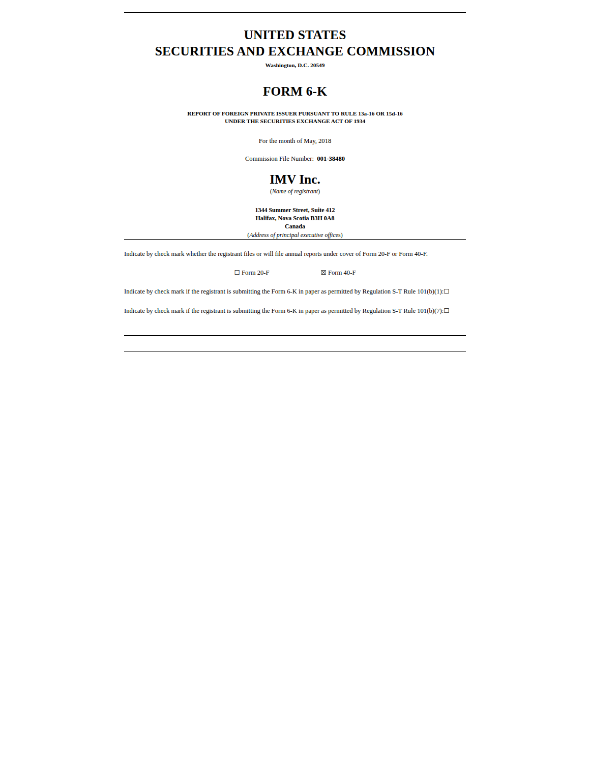UNITED STATES
SECURITIES AND EXCHANGE COMMISSION
Washington, D.C. 20549
FORM 6-K
REPORT OF FOREIGN PRIVATE ISSUER PURSUANT TO RULE 13a-16 OR 15d-16
UNDER THE SECURITIES EXCHANGE ACT OF 1934
For the month of May, 2018
Commission File Number: 001-38480
IMV Inc.
(Name of registrant)
1344 Summer Street, Suite 412
Halifax, Nova Scotia B3H 0A8
Canada
(Address of principal executive offices)
Indicate by check mark whether the registrant files or will file annual reports under cover of Form 20-F or Form 40-F.
☐ Form 20-F ☒ Form 40-F
Indicate by check mark if the registrant is submitting the Form 6-K in paper as permitted by Regulation S-T Rule 101(b)(1):☐
Indicate by check mark if the registrant is submitting the Form 6-K in paper as permitted by Regulation S-T Rule 101(b)(7):☐